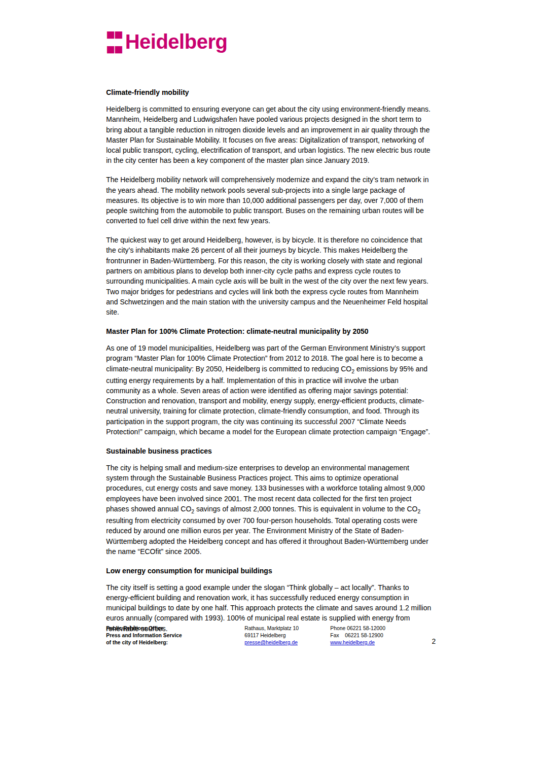■■
■■Heidelberg
Climate-friendly mobility
Heidelberg is committed to ensuring everyone can get about the city using environment-friendly means. Mannheim, Heidelberg and Ludwigshafen have pooled various projects designed in the short term to bring about a tangible reduction in nitrogen dioxide levels and an improvement in air quality through the Master Plan for Sustainable Mobility. It focuses on five areas: Digitalization of transport, networking of local public transport, cycling, electrification of transport, and urban logistics. The new electric bus route in the city center has been a key component of the master plan since January 2019.
The Heidelberg mobility network will comprehensively modernize and expand the city’s tram network in the years ahead. The mobility network pools several sub-projects into a single large package of measures. Its objective is to win more than 10,000 additional passengers per day, over 7,000 of them people switching from the automobile to public transport. Buses on the remaining urban routes will be converted to fuel cell drive within the next few years.
The quickest way to get around Heidelberg, however, is by bicycle. It is therefore no coincidence that the city’s inhabitants make 26 percent of all their journeys by bicycle. This makes Heidelberg the frontrunner in Baden-Württemberg. For this reason, the city is working closely with state and regional partners on ambitious plans to develop both inner-city cycle paths and express cycle routes to surrounding municipalities. A main cycle axis will be built in the west of the city over the next few years. Two major bridges for pedestrians and cycles will link both the express cycle routes from Mannheim and Schwetzingen and the main station with the university campus and the Neuenheimer Feld hospital site.
Master Plan for 100% Climate Protection: climate-neutral municipality by 2050
As one of 19 model municipalities, Heidelberg was part of the German Environment Ministry’s support program “Master Plan for 100% Climate Protection” from 2012 to 2018. The goal here is to become a climate-neutral municipality: By 2050, Heidelberg is committed to reducing CO2 emissions by 95% and cutting energy requirements by a half. Implementation of this in practice will involve the urban community as a whole. Seven areas of action were identified as offering major savings potential: Construction and renovation, transport and mobility, energy supply, energy-efficient products, climate-neutral university, training for climate protection, climate-friendly consumption, and food. Through its participation in the support program, the city was continuing its successful 2007 “Climate Needs Protection!” campaign, which became a model for the European climate protection campaign “Engage”.
Sustainable business practices
The city is helping small and medium-size enterprises to develop an environmental management system through the Sustainable Business Practices project. This aims to optimize operational procedures, cut energy costs and save money. 133 businesses with a workforce totaling almost 9,000 employees have been involved since 2001. The most recent data collected for the first ten project phases showed annual CO2 savings of almost 2,000 tonnes. This is equivalent in volume to the CO2 resulting from electricity consumed by over 700 four-person households. Total operating costs were reduced by around one million euros per year. The Environment Ministry of the State of Baden-Württemberg adopted the Heidelberg concept and has offered it throughout Baden-Württemberg under the name “ECOfit” since 2005.
Low energy consumption for municipal buildings
The city itself is setting a good example under the slogan “Think globally – act locally”. Thanks to energy-efficient building and renovation work, it has successfully reduced energy consumption in municipal buildings to date by one half. This approach protects the climate and saves around 1.2 million euros annually (compared with 1993). 100% of municipal real estate is supplied with energy from renewable sources.
Public Relations Office
Press and Information Service
of the city of Heidelberg:
Rathaus, Marktplatz 10
69117 Heidelberg
presse@heidelberg.de
Phone 06221 58-12000
Fax 06221 58-12900
www.heidelberg.de
2